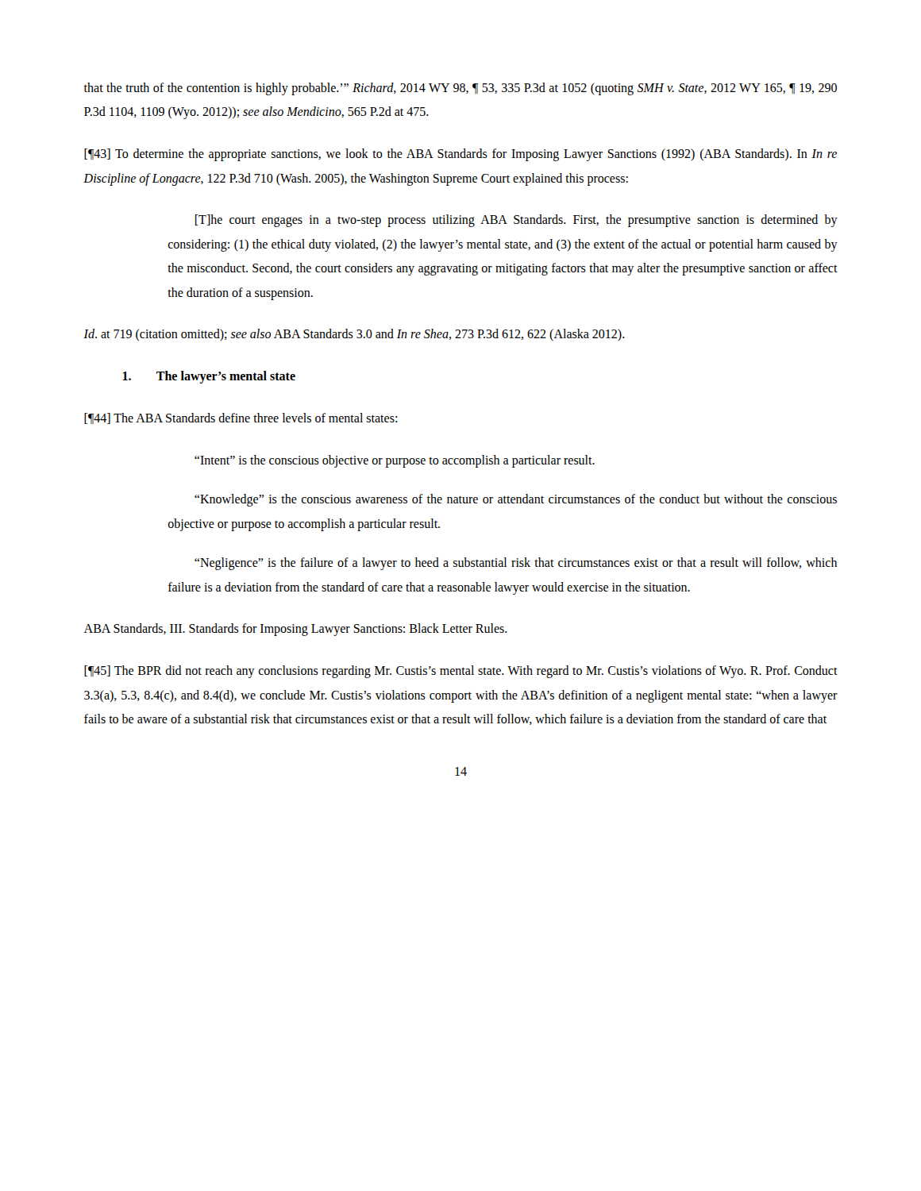that the truth of the contention is highly probable.’” Richard, 2014 WY 98, ¶ 53, 335 P.3d at 1052 (quoting SMH v. State, 2012 WY 165, ¶ 19, 290 P.3d 1104, 1109 (Wyo. 2012)); see also Mendicino, 565 P.2d at 475.
[¶43] To determine the appropriate sanctions, we look to the ABA Standards for Imposing Lawyer Sanctions (1992) (ABA Standards). In In re Discipline of Longacre, 122 P.3d 710 (Wash. 2005), the Washington Supreme Court explained this process:
[T]he court engages in a two-step process utilizing ABA Standards. First, the presumptive sanction is determined by considering: (1) the ethical duty violated, (2) the lawyer’s mental state, and (3) the extent of the actual or potential harm caused by the misconduct. Second, the court considers any aggravating or mitigating factors that may alter the presumptive sanction or affect the duration of a suspension.
Id. at 719 (citation omitted); see also ABA Standards 3.0 and In re Shea, 273 P.3d 612, 622 (Alaska 2012).
1. The lawyer’s mental state
[¶44] The ABA Standards define three levels of mental states:
“Intent” is the conscious objective or purpose to accomplish a particular result.
“Knowledge” is the conscious awareness of the nature or attendant circumstances of the conduct but without the conscious objective or purpose to accomplish a particular result.
“Negligence” is the failure of a lawyer to heed a substantial risk that circumstances exist or that a result will follow, which failure is a deviation from the standard of care that a reasonable lawyer would exercise in the situation.
ABA Standards, III. Standards for Imposing Lawyer Sanctions: Black Letter Rules.
[¶45] The BPR did not reach any conclusions regarding Mr. Custis’s mental state. With regard to Mr. Custis’s violations of Wyo. R. Prof. Conduct 3.3(a), 5.3, 8.4(c), and 8.4(d), we conclude Mr. Custis’s violations comport with the ABA’s definition of a negligent mental state: “when a lawyer fails to be aware of a substantial risk that circumstances exist or that a result will follow, which failure is a deviation from the standard of care that
14